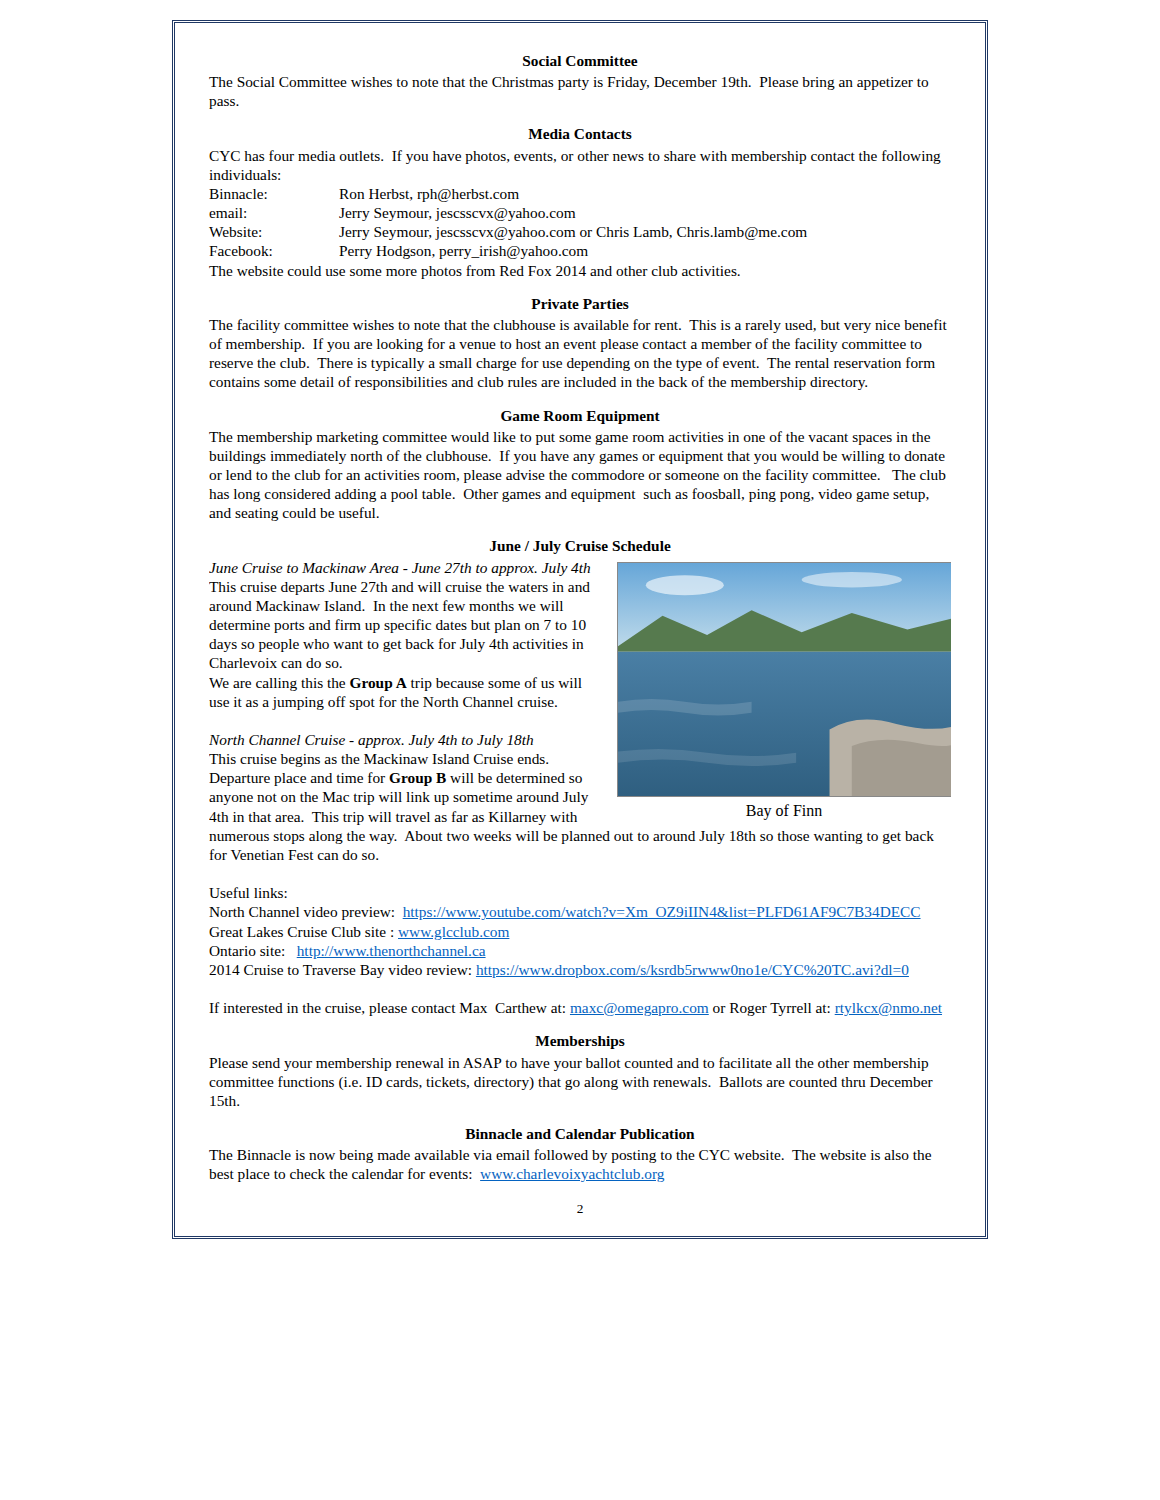Social Committee
The Social Committee wishes to note that the Christmas party is Friday, December 19th. Please bring an appetizer to pass.
Media Contacts
CYC has four media outlets. If you have photos, events, or other news to share with membership contact the following individuals:
Binnacle: Ron Herbst, rph@herbst.com
email: Jerry Seymour, jescsscvx@yahoo.com
Website: Jerry Seymour, jescsscvx@yahoo.com or Chris Lamb, Chris.lamb@me.com
Facebook: Perry Hodgson, perry_irish@yahoo.com
The website could use some more photos from Red Fox 2014 and other club activities.
Private Parties
The facility committee wishes to note that the clubhouse is available for rent. This is a rarely used, but very nice benefit of membership. If you are looking for a venue to host an event please contact a member of the facility committee to reserve the club. There is typically a small charge for use depending on the type of event. The rental reservation form contains some detail of responsibilities and club rules are included in the back of the membership directory.
Game Room Equipment
The membership marketing committee would like to put some game room activities in one of the vacant spaces in the buildings immediately north of the clubhouse. If you have any games or equipment that you would be willing to donate or lend to the club for an activities room, please advise the commodore or someone on the facility committee. The club has long considered adding a pool table. Other games and equipment such as foosball, ping pong, video game setup, and seating could be useful.
June / July Cruise Schedule
Bay of Finn
June Cruise to Mackinaw Area - June 27th to approx. July 4th
This cruise departs June 27th and will cruise the waters in and around Mackinaw Island. In the next few months we will determine ports and firm up specific dates but plan on 7 to 10 days so people who want to get back for July 4th activities in Charlevoix can do so.
We are calling this the Group A trip because some of us will use it as a jumping off spot for the North Channel cruise.
North Channel Cruise - approx. July 4th to July 18th
This cruise begins as the Mackinaw Island Cruise ends.
Departure place and time for Group B will be determined so anyone not on the Mac trip will link up sometime around July 4th in that area. This trip will travel as far as Killarney with numerous stops along the way. About two weeks will be planned out to around July 18th so those wanting to get back for Venetian Fest can do so.
Useful links:
North Channel video preview: https://www.youtube.com/watch?v=Xm_OZ9iIIN4&list=PLFD61AF9C7B34DECC
Great Lakes Cruise Club site : www.glcclub.com
Ontario site: http://www.thenorthchannel.ca
2014 Cruise to Traverse Bay video review: https://www.dropbox.com/s/ksrdb5rwww0no1e/CYC%20TC.avi?dl=0
If interested in the cruise, please contact Max Carthew at: maxc@omegapro.com or Roger Tyrrell at: rtylkcx@nmo.net
Memberships
Please send your membership renewal in ASAP to have your ballot counted and to facilitate all the other membership committee functions (i.e. ID cards, tickets, directory) that go along with renewals. Ballots are counted thru December 15th.
Binnacle and Calendar Publication
The Binnacle is now being made available via email followed by posting to the CYC website. The website is also the best place to check the calendar for events: www.charlevoixyachtclub.org
2